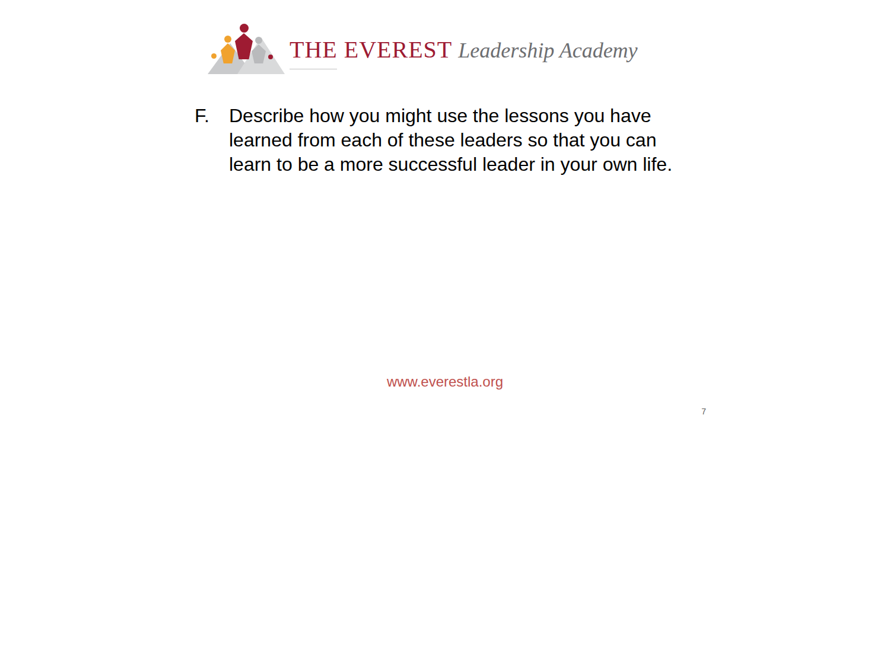THE EVEREST Leadership Academy
F.
Describe how you might use the lessons you have learned from each of these leaders so that you can learn to be a more successful leader in your own life.
www.everestla.org
7